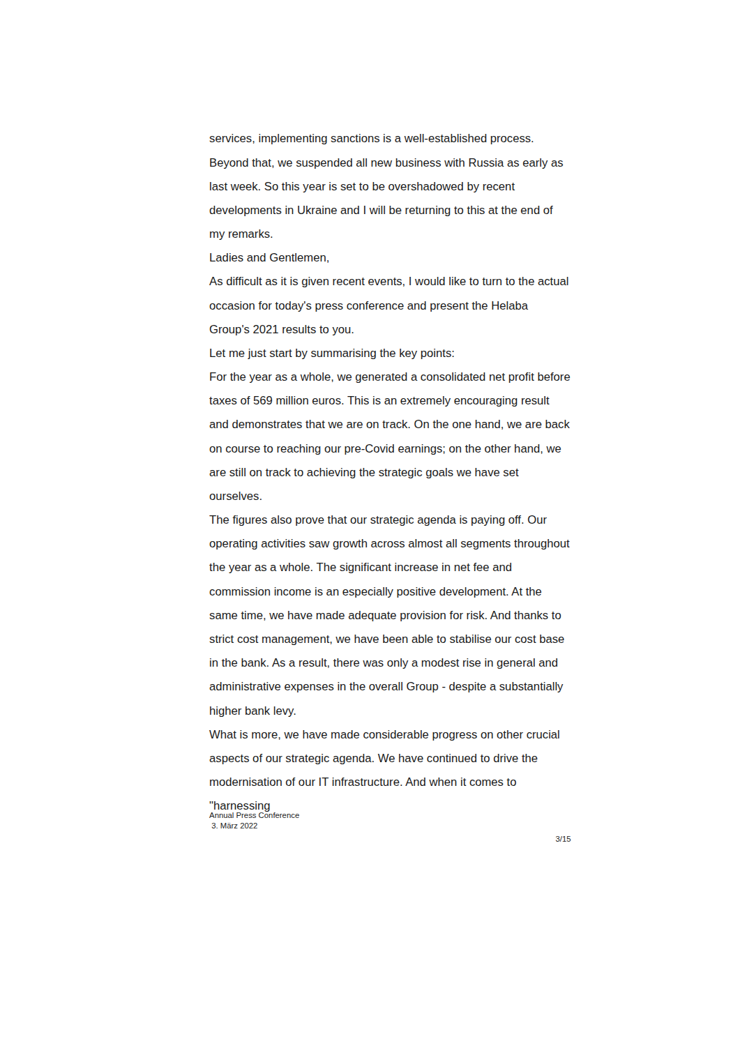services, implementing sanctions is a well-established process. Beyond that, we suspended all new business with Russia as early as last week. So this year is set to be overshadowed by recent developments in Ukraine and I will be returning to this at the end of my remarks.
Ladies and Gentlemen,
As difficult as it is given recent events, I would like to turn to the actual occasion for today's press conference and present the Helaba Group's 2021 results to you.
Let me just start by summarising the key points:
For the year as a whole, we generated a consolidated net profit before taxes of 569 million euros. This is an extremely encouraging result and demonstrates that we are on track. On the one hand, we are back on course to reaching our pre-Covid earnings; on the other hand, we are still on track to achieving the strategic goals we have set ourselves.
The figures also prove that our strategic agenda is paying off. Our operating activities saw growth across almost all segments throughout the year as a whole. The significant increase in net fee and commission income is an especially positive development. At the same time, we have made adequate provision for risk. And thanks to strict cost management, we have been able to stabilise our cost base in the bank. As a result, there was only a modest rise in general and administrative expenses in the overall Group - despite a substantially higher bank levy.
What is more, we have made considerable progress on other crucial aspects of our strategic agenda. We have continued to drive the modernisation of our IT infrastructure. And when it comes to "harnessing
Annual Press Conference
3. März 2022
3/15